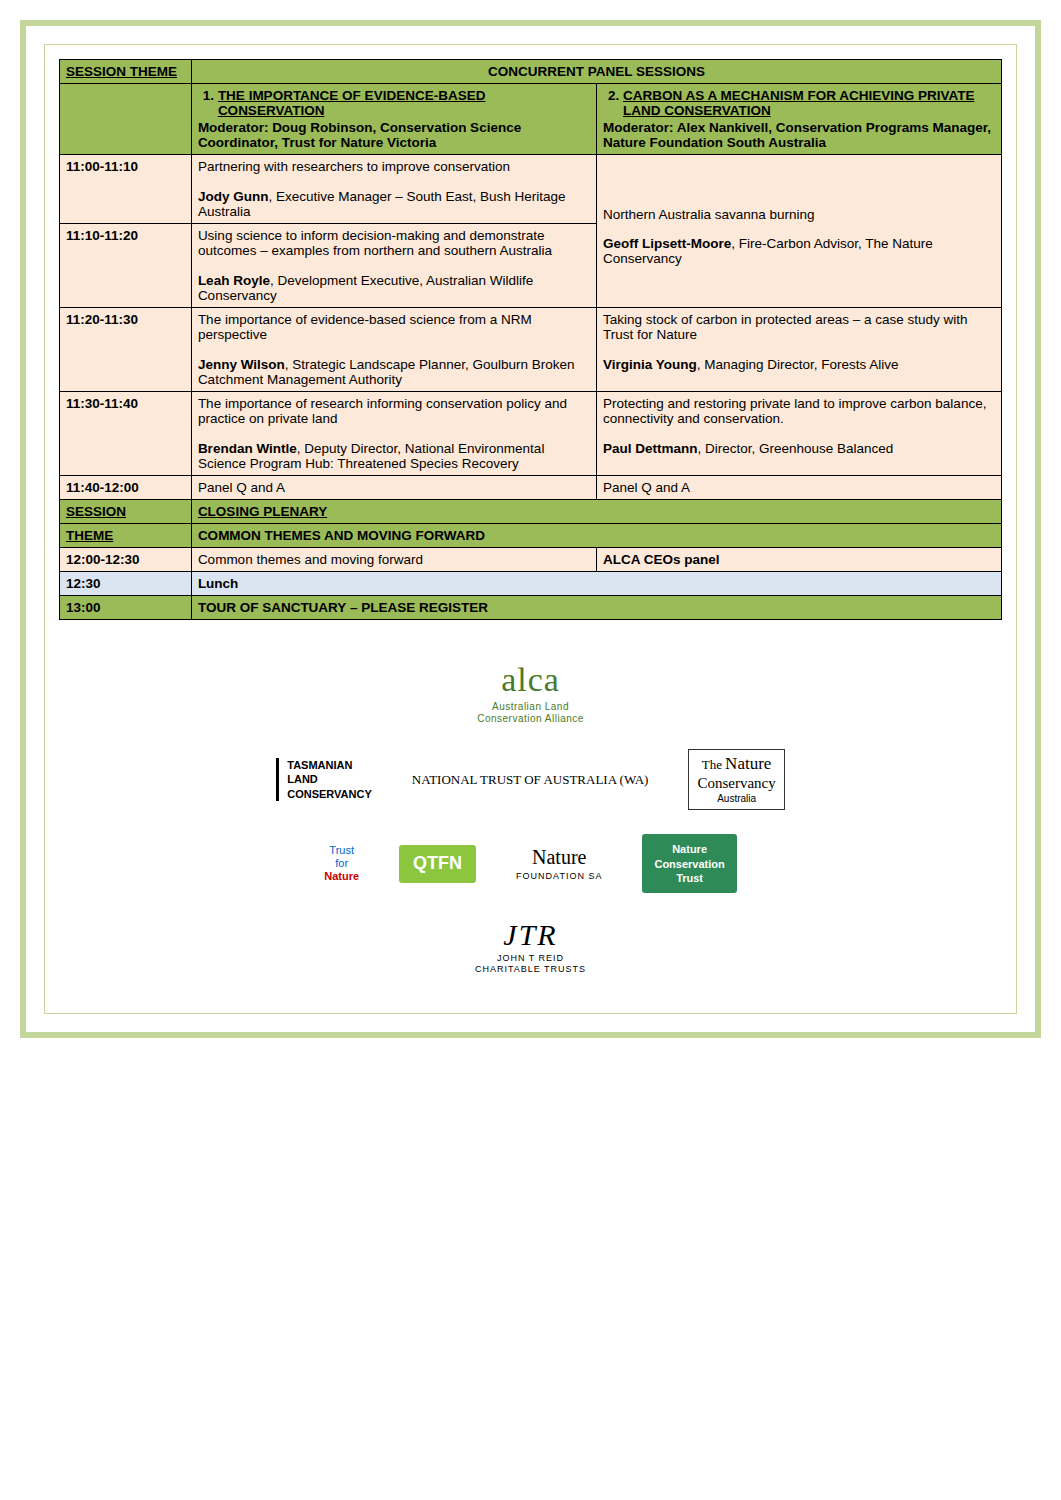| SESSION THEME | CONCURRENT PANEL SESSIONS |
| | THE IMPORTANCE OF EVIDENCE-BASED CONSERVATION Moderator: Doug Robinson, Conservation Science Coordinator, Trust for Nature Victoria | CARBON AS A MECHANISM FOR ACHIEVING PRIVATE LAND CONSERVATION Moderator: Alex Nankivell, Conservation Programs Manager, Nature Foundation South Australia |
| 11:00-11:10 | Partnering with researchers to improve conservation Jody Gunn , Executive Manager – South East, Bush Heritage Australia | Northern Australia savanna burning Geoff Lipsett-Moore , Fire-Carbon Advisor, The Nature Conservancy |
| 11:10-11:20 | Using science to inform decision-making and demonstrate outcomes – examples from northern and southern Australia Leah Royle , Development Executive, Australian Wildlife Conservancy |
| 11:20-11:30 | The importance of evidence-based science from a NRM perspective Jenny Wilson , Strategic Landscape Planner, Goulburn Broken Catchment Management Authority | Taking stock of carbon in protected areas – a case study with Trust for Nature Virginia Young , Managing Director, Forests Alive |
| 11:30-11:40 | The importance of research informing conservation policy and practice on private land Brendan Wintle , Deputy Director, National Environmental Science Program Hub: Threatened Species Recovery | Protecting and restoring private land to improve carbon balance, connectivity and conservation. Paul Dettmann , Director, Greenhouse Balanced |
| 11:40-12:00 | Panel Q and A | Panel Q and A |
| SESSION | CLOSING PLENARY |
| THEME | COMMON THEMES AND MOVING FORWARD |
| 12:00-12:30 | Common themes and moving forward | ALCA CEOs panel |
| 12:30 | Lunch |
| 13:00 | TOUR OF SANCTUARY – PLEASE REGISTER |
alca
Australian Land
Conservation Alliance
TASMANIAN
LAND
CONSERVANCY
NATIONAL TRUST OF AUSTRALIA (WA)
The Nature
Conservancy
Australia
Trust
for
Nature
QTFN
Nature
FOUNDATION SA
Nature
Conservation
Trust
JTR
JOHN T REID
CHARITABLE TRUSTS